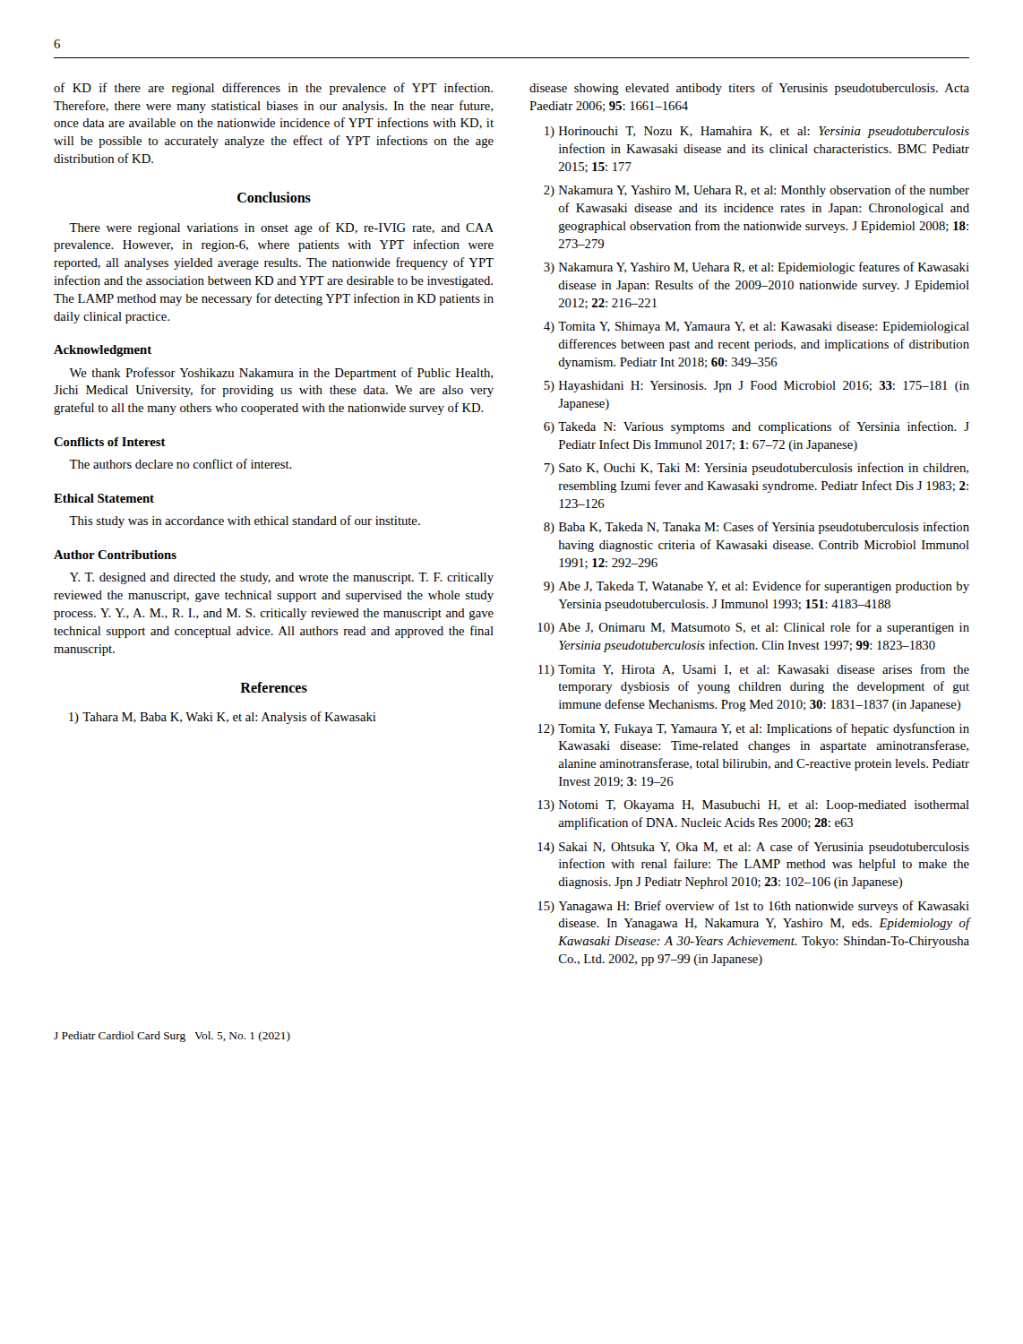6
of KD if there are regional differences in the prevalence of YPT infection. Therefore, there were many statistical biases in our analysis. In the near future, once data are available on the nationwide incidence of YPT infections with KD, it will be possible to accurately analyze the effect of YPT infections on the age distribution of KD.
Conclusions
There were regional variations in onset age of KD, re-IVIG rate, and CAA prevalence. However, in region-6, where patients with YPT infection were reported, all analyses yielded average results. The nationwide frequency of YPT infection and the association between KD and YPT are desirable to be investigated. The LAMP method may be necessary for detecting YPT infection in KD patients in daily clinical practice.
Acknowledgment
We thank Professor Yoshikazu Nakamura in the Department of Public Health, Jichi Medical University, for providing us with these data. We are also very grateful to all the many others who cooperated with the nationwide survey of KD.
Conflicts of Interest
The authors declare no conflict of interest.
Ethical Statement
This study was in accordance with ethical standard of our institute.
Author Contributions
Y. T. designed and directed the study, and wrote the manuscript. T. F. critically reviewed the manuscript, gave technical support and supervised the whole study process. Y. Y., A. M., R. I., and M. S. critically reviewed the manuscript and gave technical support and conceptual advice. All authors read and approved the final manuscript.
References
Tahara M, Baba K, Waki K, et al: Analysis of Kawasaki
disease showing elevated antibody titers of Yerusinis pseudotuberculosis. Acta Paediatr 2006; 95: 1661–1664
Horinouchi T, Nozu K, Hamahira K, et al: Yersinia pseudotuberculosis infection in Kawasaki disease and its clinical characteristics. BMC Pediatr 2015; 15: 177
Nakamura Y, Yashiro M, Uehara R, et al: Monthly observation of the number of Kawasaki disease and its incidence rates in Japan: Chronological and geographical observation from the nationwide surveys. J Epidemiol 2008; 18: 273–279
Nakamura Y, Yashiro M, Uehara R, et al: Epidemiologic features of Kawasaki disease in Japan: Results of the 2009–2010 nationwide survey. J Epidemiol 2012; 22: 216–221
Tomita Y, Shimaya M, Yamaura Y, et al: Kawasaki disease: Epidemiological differences between past and recent periods, and implications of distribution dynamism. Pediatr Int 2018; 60: 349–356
Hayashidani H: Yersinosis. Jpn J Food Microbiol 2016; 33: 175–181 (in Japanese)
Takeda N: Various symptoms and complications of Yersinia infection. J Pediatr Infect Dis Immunol 2017; 1: 67–72 (in Japanese)
Sato K, Ouchi K, Taki M: Yersinia pseudotuberculosis infection in children, resembling Izumi fever and Kawasaki syndrome. Pediatr Infect Dis J 1983; 2: 123–126
Baba K, Takeda N, Tanaka M: Cases of Yersinia pseudotuberculosis infection having diagnostic criteria of Kawasaki disease. Contrib Microbiol Immunol 1991; 12: 292–296
Abe J, Takeda T, Watanabe Y, et al: Evidence for superantigen production by Yersinia pseudotuberculosis. J Immunol 1993; 151: 4183–4188
Abe J, Onimaru M, Matsumoto S, et al: Clinical role for a superantigen in Yersinia pseudotuberculosis infection. Clin Invest 1997; 99: 1823–1830
Tomita Y, Hirota A, Usami I, et al: Kawasaki disease arises from the temporary dysbiosis of young children during the development of gut immune defense Mechanisms. Prog Med 2010; 30: 1831–1837 (in Japanese)
Tomita Y, Fukaya T, Yamaura Y, et al: Implications of hepatic dysfunction in Kawasaki disease: Time-related changes in aspartate aminotransferase, alanine aminotransferase, total bilirubin, and C-reactive protein levels. Pediatr Invest 2019; 3: 19–26
Notomi T, Okayama H, Masubuchi H, et al: Loop-mediated isothermal amplification of DNA. Nucleic Acids Res 2000; 28: e63
Sakai N, Ohtsuka Y, Oka M, et al: A case of Yerusinia pseudotuberculosis infection with renal failure: The LAMP method was helpful to make the diagnosis. Jpn J Pediatr Nephrol 2010; 23: 102–106 (in Japanese)
Yanagawa H: Brief overview of 1st to 16th nationwide surveys of Kawasaki disease. In Yanagawa H, Nakamura Y, Yashiro M, eds. Epidemiology of Kawasaki Disease: A 30-Years Achievement. Tokyo: Shindan-To-Chiryousha Co., Ltd. 2002, pp 97–99 (in Japanese)
J Pediatr Cardiol Card Surg Vol. 5, No. 1 (2021)